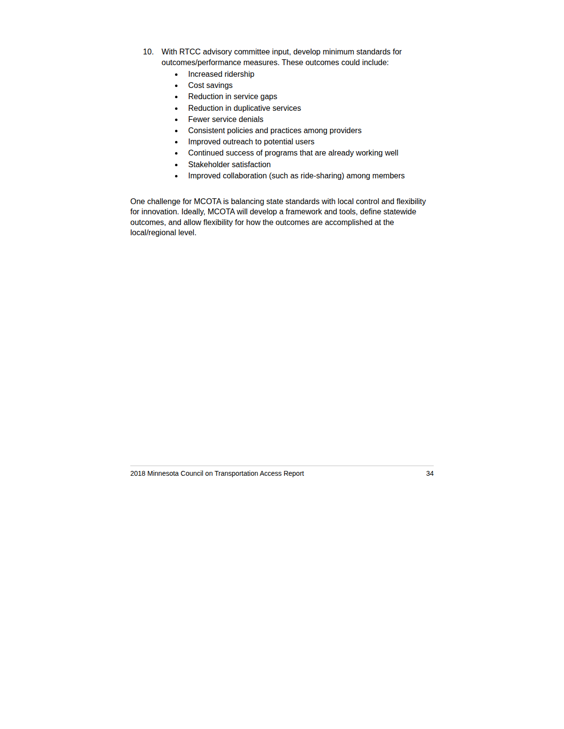With RTCC advisory committee input, develop minimum standards for outcomes/performance measures. These outcomes could include:
Increased ridership
Cost savings
Reduction in service gaps
Reduction in duplicative services
Fewer service denials
Consistent policies and practices among providers
Improved outreach to potential users
Continued success of programs that are already working well
Stakeholder satisfaction
Improved collaboration (such as ride-sharing) among members
One challenge for MCOTA is balancing state standards with local control and flexibility for innovation. Ideally, MCOTA will develop a framework and tools, define statewide outcomes, and allow flexibility for how the outcomes are accomplished at the local/regional level.
2018 Minnesota Council on Transportation Access Report
34